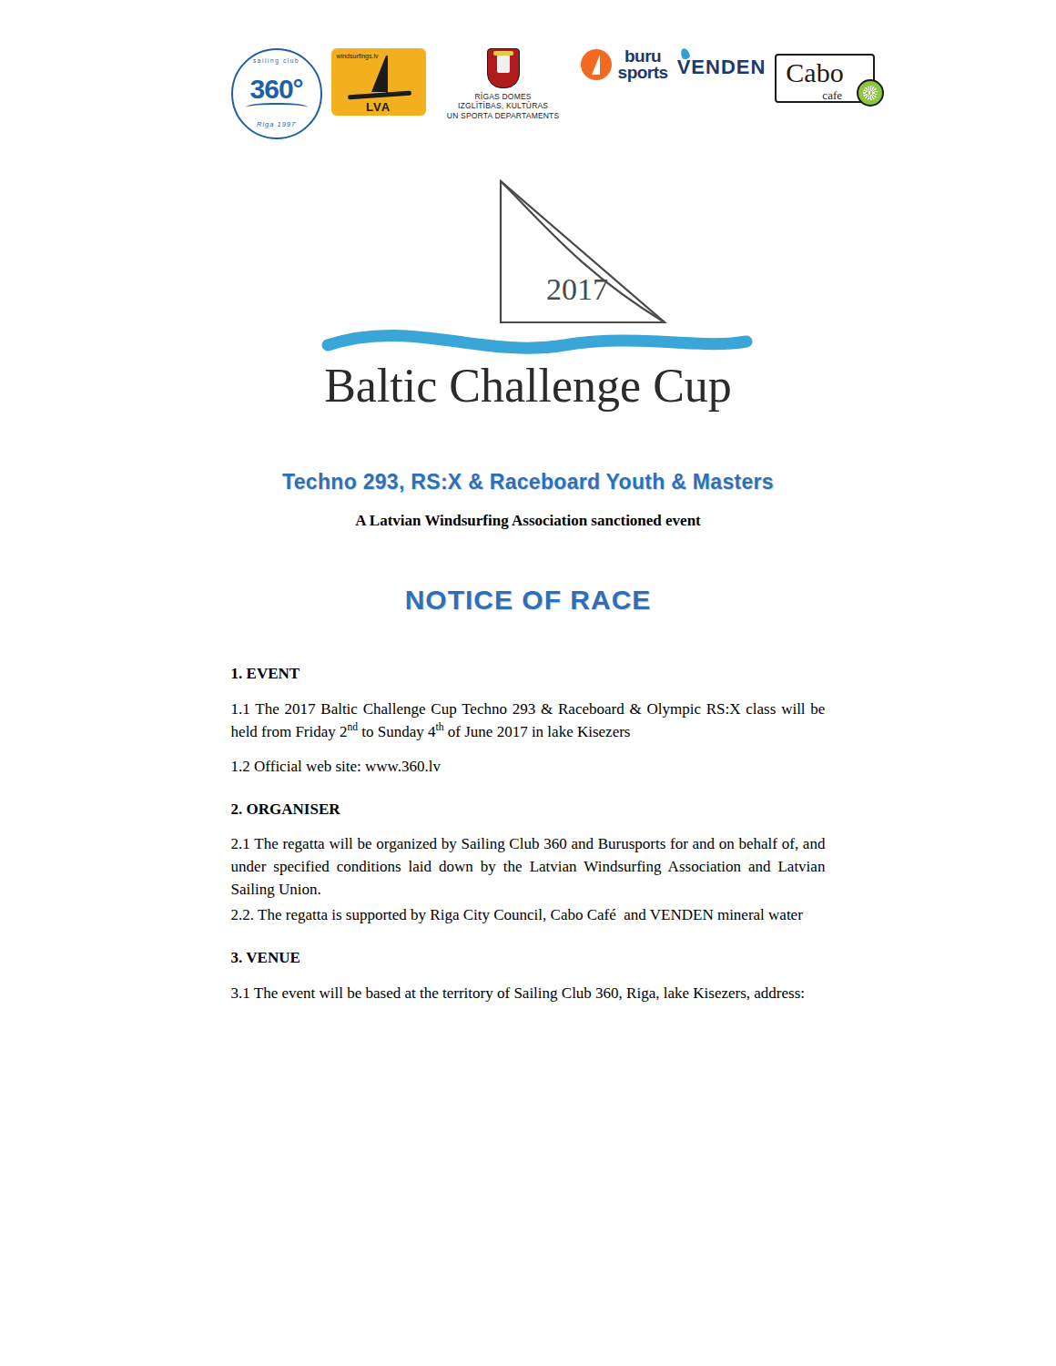sailing club
360°
Riga 1997
windsurfings.lv
LVA
RĪGAS DOMES
IZGLĪTĪBAS, KULTŪRAS
UN SPORTA DEPARTAMENTS
buru
sports
VENDEN
Cabo
cafe
2017 Baltic Challenge Cup
Techno 293, RS:X & Raceboard Youth & Masters
A Latvian Windsurfing Association sanctioned event
NOTICE OF RACE
1. EVENT
1.1 The 2017 Baltic Challenge Cup Techno 293 & Raceboard & Olympic RS:X class will be held from Friday 2nd to Sunday 4th of June 2017 in lake Kisezers
1.2 Official web site: www.360.lv
2. ORGANISER
2.1 The regatta will be organized by Sailing Club 360 and Burusports for and on behalf of, and under specified conditions laid down by the Latvian Windsurfing Association and Latvian Sailing Union.
2.2. The regatta is supported by Riga City Council, Cabo Café and VENDEN mineral water
3. VENUE
3.1 The event will be based at the territory of Sailing Club 360, Riga, lake Kisezers, address: